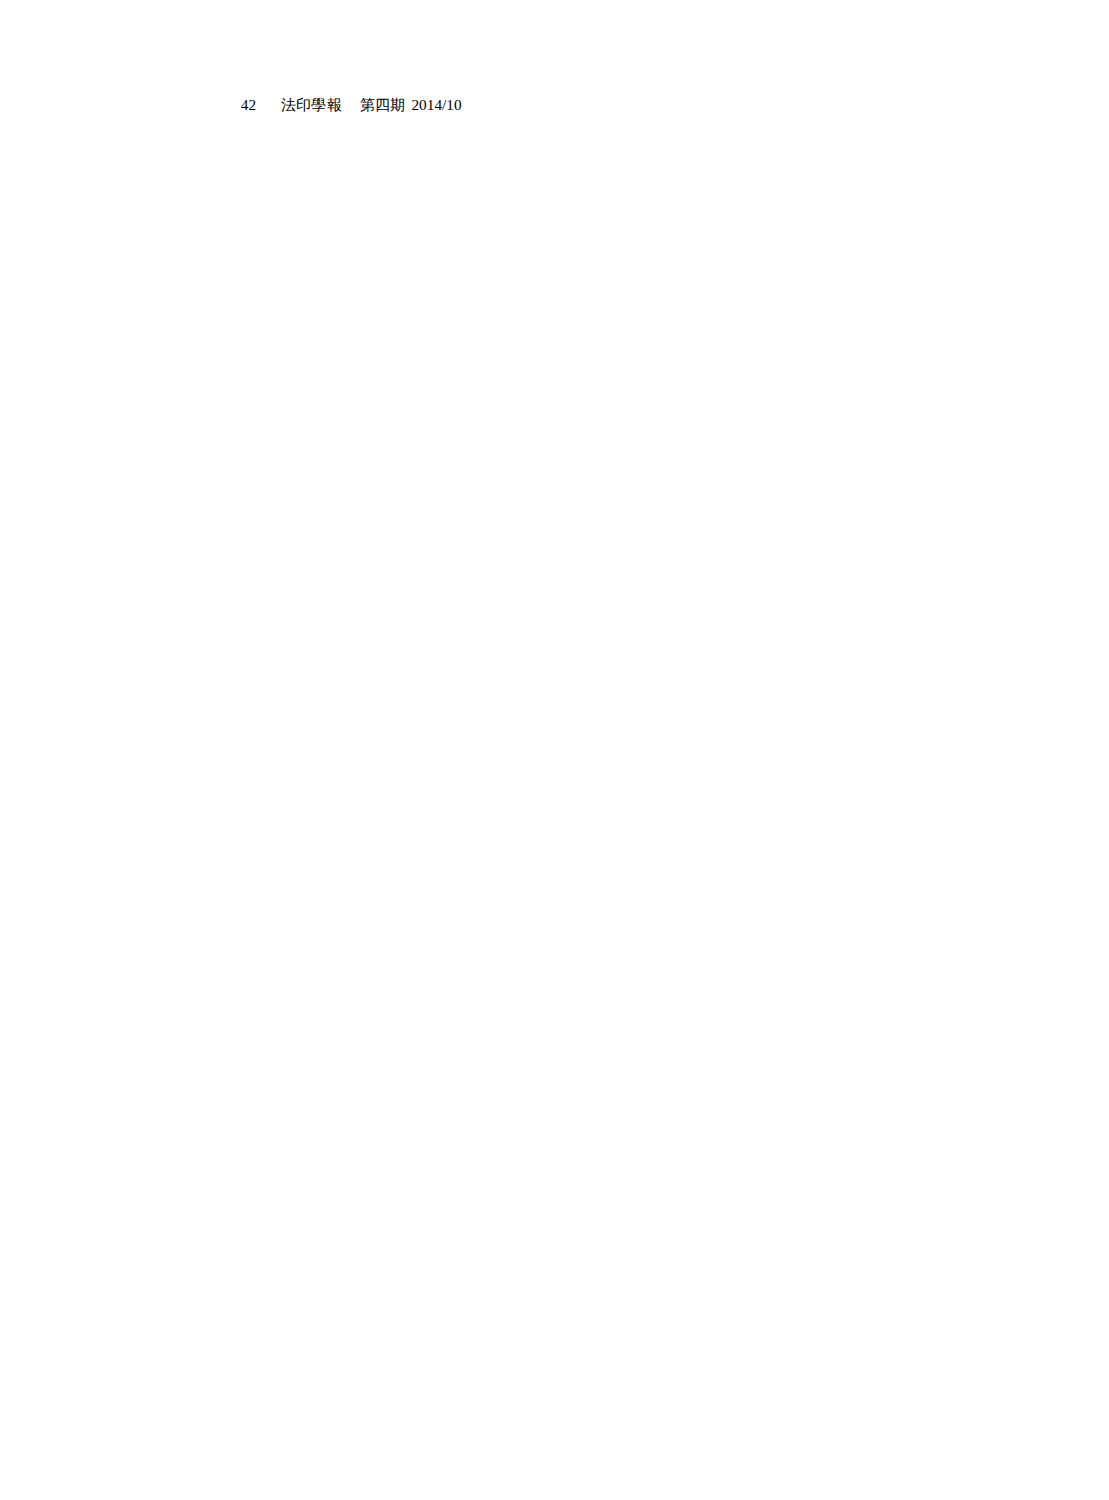42 法印學報 第四期 2014/10